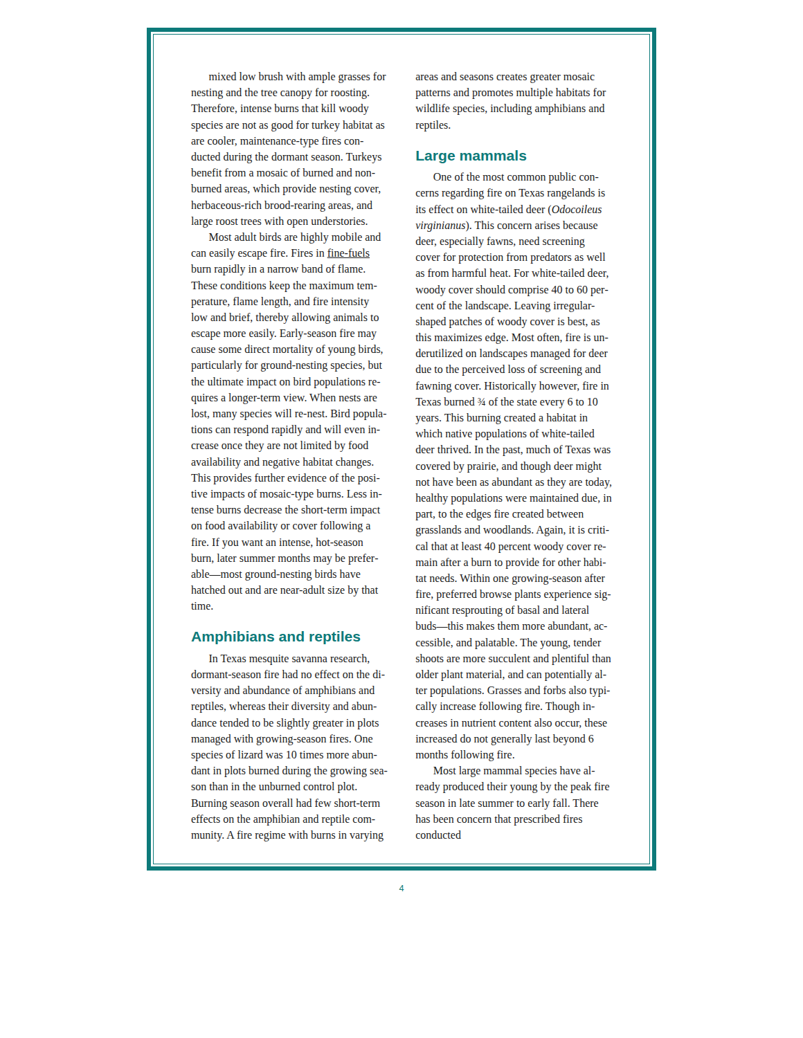mixed low brush with ample grasses for nesting and the tree canopy for roosting. Therefore, intense burns that kill woody species are not as good for turkey habitat as are cooler, maintenance-type fires conducted during the dormant season. Turkeys benefit from a mosaic of burned and non-burned areas, which provide nesting cover, herbaceous-rich brood-rearing areas, and large roost trees with open understories.
Most adult birds are highly mobile and can easily escape fire. Fires in fine-fuels burn rapidly in a narrow band of flame. These conditions keep the maximum temperature, flame length, and fire intensity low and brief, thereby allowing animals to escape more easily. Early-season fire may cause some direct mortality of young birds, particularly for ground-nesting species, but the ultimate impact on bird populations requires a longer-term view. When nests are lost, many species will re-nest. Bird populations can respond rapidly and will even increase once they are not limited by food availability and negative habitat changes. This provides further evidence of the positive impacts of mosaic-type burns. Less intense burns decrease the short-term impact on food availability or cover following a fire. If you want an intense, hot-season burn, later summer months may be preferable—most ground-nesting birds have hatched out and are near-adult size by that time.
Amphibians and reptiles
In Texas mesquite savanna research, dormant-season fire had no effect on the diversity and abundance of amphibians and reptiles, whereas their diversity and abundance tended to be slightly greater in plots managed with growing-season fires. One species of lizard was 10 times more abundant in plots burned during the growing season than in the unburned control plot. Burning season overall had few short-term effects on the amphibian and reptile community. A fire regime with burns in varying areas and seasons creates greater mosaic patterns and promotes multiple habitats for wildlife species, including amphibians and reptiles.
Large mammals
One of the most common public concerns regarding fire on Texas rangelands is its effect on white-tailed deer (Odocoileus virginianus). This concern arises because deer, especially fawns, need screening cover for protection from predators as well as from harmful heat. For white-tailed deer, woody cover should comprise 40 to 60 percent of the landscape. Leaving irregular-shaped patches of woody cover is best, as this maximizes edge. Most often, fire is underutilized on landscapes managed for deer due to the perceived loss of screening and fawning cover. Historically however, fire in Texas burned ¾ of the state every 6 to 10 years. This burning created a habitat in which native populations of white-tailed deer thrived. In the past, much of Texas was covered by prairie, and though deer might not have been as abundant as they are today, healthy populations were maintained due, in part, to the edges fire created between grasslands and woodlands. Again, it is critical that at least 40 percent woody cover remain after a burn to provide for other habitat needs. Within one growing-season after fire, preferred browse plants experience significant resprouting of basal and lateral buds—this makes them more abundant, accessible, and palatable. The young, tender shoots are more succulent and plentiful than older plant material, and can potentially alter populations. Grasses and forbs also typically increase following fire. Though increases in nutrient content also occur, these increased do not generally last beyond 6 months following fire.
Most large mammal species have already produced their young by the peak fire season in late summer to early fall. There has been concern that prescribed fires conducted
4